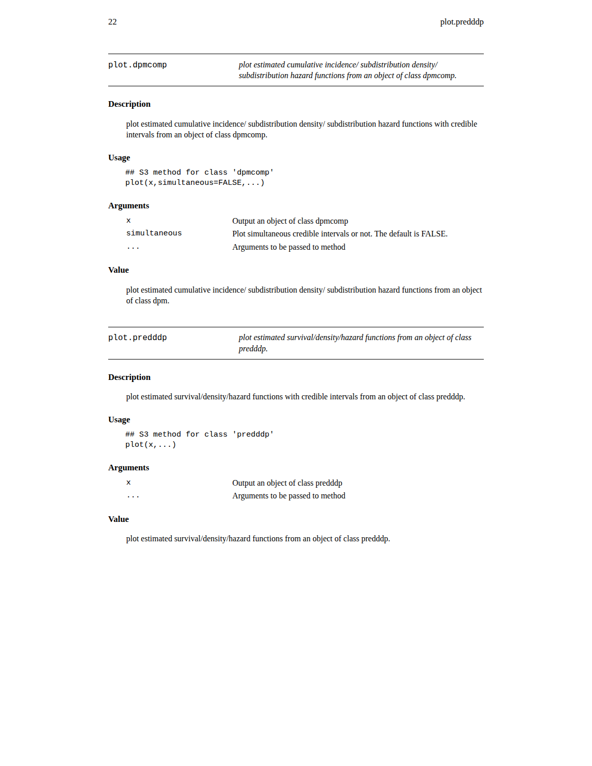22 plot.predddp
plot.dpmcomp plot estimated cumulative incidence/ subdistribution density/ subdistribution hazard functions from an object of class dpmcomp.
Description
plot estimated cumulative incidence/ subdistribution density/ subdistribution hazard functions with credible intervals from an object of class dpmcomp.
Usage
## S3 method for class 'dpmcomp'
plot(x,simultaneous=FALSE,...)
Arguments
x
Output an object of class dpmcomp
simultaneous
Plot simultaneous credible intervals or not. The default is FALSE.
...
Arguments to be passed to method
Value
plot estimated cumulative incidence/ subdistribution density/ subdistribution hazard functions from an object of class dpm.
plot.predddp plot estimated survival/density/hazard functions from an object of class predddp.
Description
plot estimated survival/density/hazard functions with credible intervals from an object of class predddp.
Usage
## S3 method for class 'predddp'
plot(x,...)
Arguments
x
Output an object of class predddp
...
Arguments to be passed to method
Value
plot estimated survival/density/hazard functions from an object of class predddp.